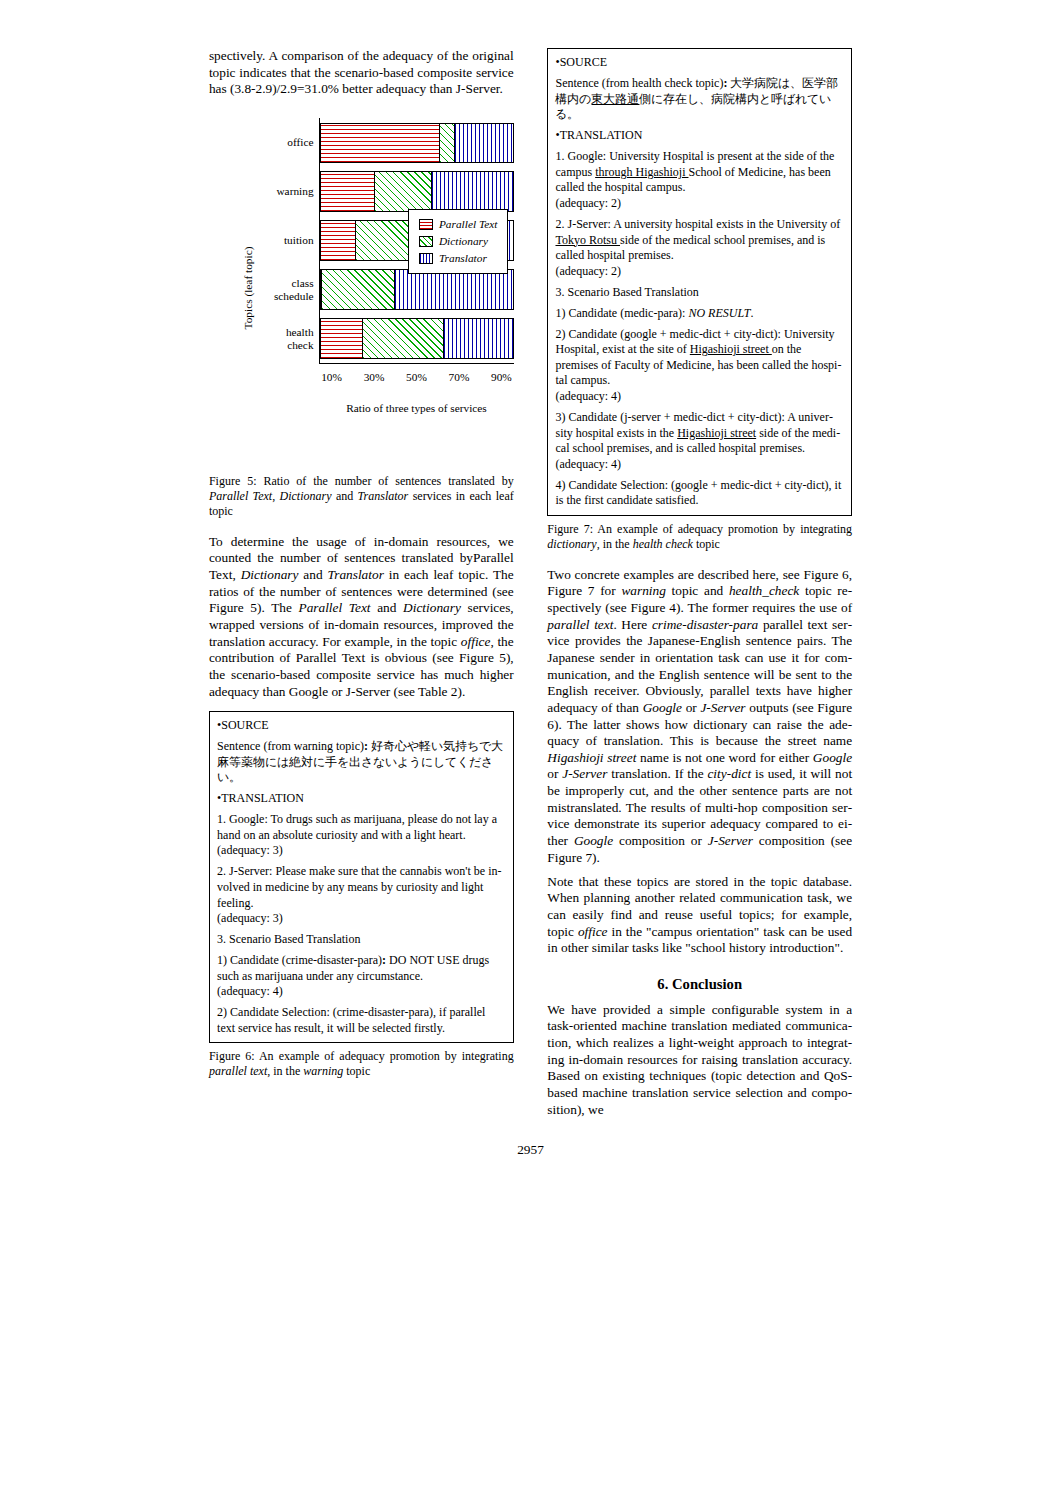spectively. A comparison of the adequacy of the original topic indicates that the scenario-based composite service has (3.8-2.9)/2.9=31.0% better adequacy than J-Server.
Topics (leaf topic)
office
warning
tuition
class
schedule
health
check
Parallel Text
Dictionary
Translator
10% 30% 50% 70% 90%
Ratio of three types of services
Figure 5: Ratio of the number of sentences translated by Parallel Text, Dictionary and Translator services in each leaf topic
To determine the usage of in-domain resources, we counted the number of sentences translated byParallel Text, Dictionary and Translator in each leaf topic. The ratios of the number of sentences were determined (see Figure 5). The Parallel Text and Dictionary services, wrapped versions of in-domain resources, improved the translation accuracy. For example, in the topic office, the contribution of Parallel Text is obvious (see Figure 5), the scenario-based composite service has much higher adequacy than Google or J-Server (see Table 2).
•SOURCE
Sentence (from warning topic): 好奇心や軽い気持ちで大麻等薬物には絶対に手を出さないようにしてください。
•TRANSLATION
1. Google: To drugs such as marijuana, please do not lay a hand on an absolute curiosity and with a light heart.
(adequacy: 3)
2. J-Server: Please make sure that the cannabis won't be involved in medicine by any means by curiosity and light feeling.
(adequacy: 3)
3. Scenario Based Translation
1) Candidate (crime-disaster-para): DO NOT USE drugs such as marijuana under any circumstance.
(adequacy: 4)
2) Candidate Selection: (crime-disaster-para), if parallel text service has result, it will be selected firstly.
Figure 6: An example of adequacy promotion by integrating parallel text, in the warning topic
•SOURCE
Sentence (from health check topic): 大学病院は、医学部構内の東大路通側に存在し、病院構内と呼ばれている。
•TRANSLATION
1. Google: University Hospital is present at the side of the campus through Higashioji School of Medicine, has been called the hospital campus.
(adequacy: 2)
2. J-Server: A university hospital exists in the University of Tokyo Rotsu side of the medical school premises, and is called hospital premises.
(adequacy: 2)
3. Scenario Based Translation
1) Candidate (medic-para): NO RESULT.
2) Candidate (google + medic-dict + city-dict): University Hospital, exist at the site of Higashioji street on the premises of Faculty of Medicine, has been called the hospital campus.
(adequacy: 4)
3) Candidate (j-server + medic-dict + city-dict): A university hospital exists in the Higashioji street side of the medical school premises, and is called hospital premises.
(adequacy: 4)
4) Candidate Selection: (google + medic-dict + city-dict), it is the first candidate satisfied.
Figure 7: An example of adequacy promotion by integrating dictionary, in the health check topic
Two concrete examples are described here, see Figure 6, Figure 7 for warning topic and health_check topic respectively (see Figure 4). The former requires the use of parallel text. Here crime-disaster-para parallel text service provides the Japanese-English sentence pairs. The Japanese sender in orientation task can use it for communication, and the English sentence will be sent to the English receiver. Obviously, parallel texts have higher adequacy of than Google or J-Server outputs (see Figure 6). The latter shows how dictionary can raise the adequacy of translation. This is because the street name Higashioji street name is not one word for either Google or J-Server translation. If the city-dict is used, it will not be improperly cut, and the other sentence parts are not mistranslated. The results of multi-hop composition service demonstrate its superior adequacy compared to either Google composition or J-Server composition (see Figure 7).
Note that these topics are stored in the topic database. When planning another related communication task, we can easily find and reuse useful topics; for example, topic office in the "campus orientation" task can be used in other similar tasks like "school history introduction".
6. Conclusion
We have provided a simple configurable system in a task-oriented machine translation mediated communication, which realizes a light-weight approach to integrating in-domain resources for raising translation accuracy. Based on existing techniques (topic detection and QoS-based machine translation service selection and composition), we
2957